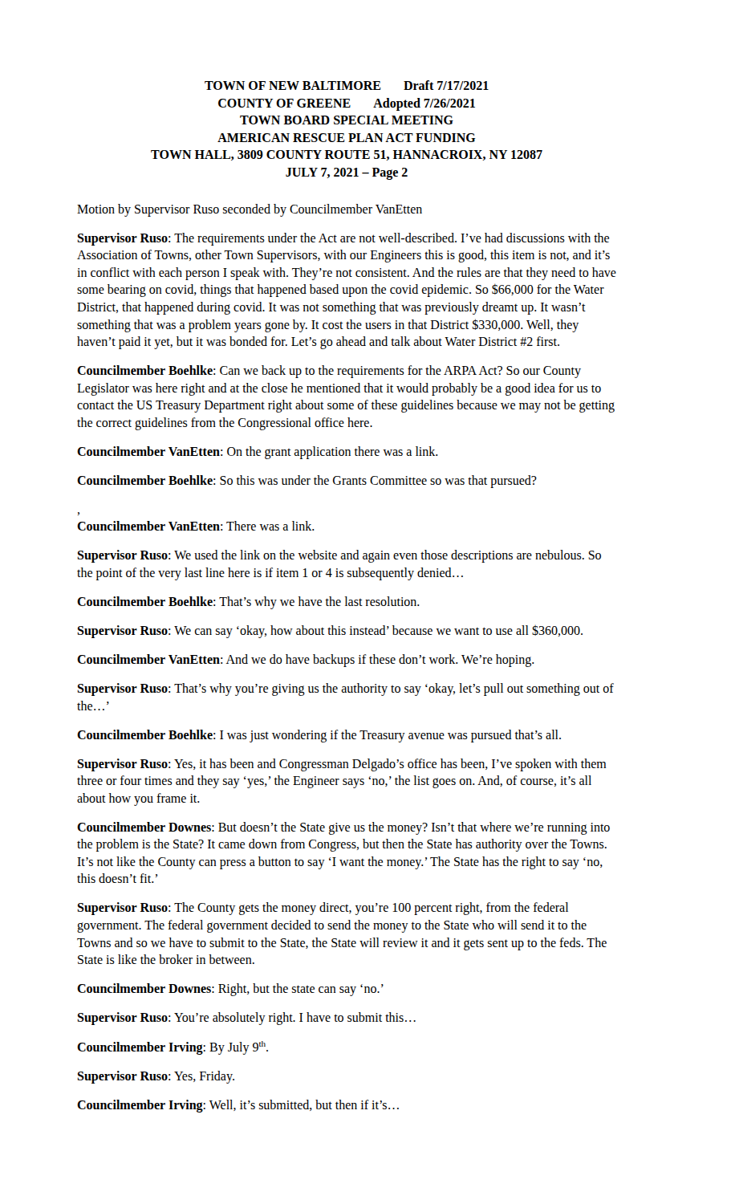TOWN OF NEW BALTIMORE Draft 7/17/2021 COUNTY OF GREENE Adopted 7/26/2021 TOWN BOARD SPECIAL MEETING AMERICAN RESCUE PLAN ACT FUNDING TOWN HALL, 3809 COUNTY ROUTE 51, HANNACROIX, NY 12087 JULY 7, 2021 – Page 2
Motion by Supervisor Ruso seconded by Councilmember VanEtten
Supervisor Ruso: The requirements under the Act are not well-described. I’ve had discussions with the Association of Towns, other Town Supervisors, with our Engineers this is good, this item is not, and it’s in conflict with each person I speak with. They’re not consistent. And the rules are that they need to have some bearing on covid, things that happened based upon the covid epidemic. So $66,000 for the Water District, that happened during covid. It was not something that was previously dreamt up. It wasn’t something that was a problem years gone by. It cost the users in that District $330,000. Well, they haven’t paid it yet, but it was bonded for. Let’s go ahead and talk about Water District #2 first.
Councilmember Boehlke: Can we back up to the requirements for the ARPA Act? So our County Legislator was here right and at the close he mentioned that it would probably be a good idea for us to contact the US Treasury Department right about some of these guidelines because we may not be getting the correct guidelines from the Congressional office here.
Councilmember VanEtten: On the grant application there was a link.
Councilmember Boehlke: So this was under the Grants Committee so was that pursued?
,
Councilmember VanEtten: There was a link.
Supervisor Ruso: We used the link on the website and again even those descriptions are nebulous. So the point of the very last line here is if item 1 or 4 is subsequently denied…
Councilmember Boehlke: That’s why we have the last resolution.
Supervisor Ruso: We can say ‘okay, how about this instead’ because we want to use all $360,000.
Councilmember VanEtten: And we do have backups if these don’t work. We’re hoping.
Supervisor Ruso: That’s why you’re giving us the authority to say ‘okay, let’s pull out something out of the…’
Councilmember Boehlke: I was just wondering if the Treasury avenue was pursued that’s all.
Supervisor Ruso: Yes, it has been and Congressman Delgado’s office has been, I’ve spoken with them three or four times and they say ‘yes,’ the Engineer says ‘no,’ the list goes on. And, of course, it’s all about how you frame it.
Councilmember Downes: But doesn’t the State give us the money? Isn’t that where we’re running into the problem is the State? It came down from Congress, but then the State has authority over the Towns. It’s not like the County can press a button to say ‘I want the money.’ The State has the right to say ‘no, this doesn’t fit.’
Supervisor Ruso: The County gets the money direct, you’re 100 percent right, from the federal government. The federal government decided to send the money to the State who will send it to the Towns and so we have to submit to the State, the State will review it and it gets sent up to the feds. The State is like the broker in between.
Councilmember Downes: Right, but the state can say ‘no.’
Supervisor Ruso: You’re absolutely right. I have to submit this…
Councilmember Irving: By July 9th.
Supervisor Ruso: Yes, Friday.
Councilmember Irving: Well, it’s submitted, but then if it’s…